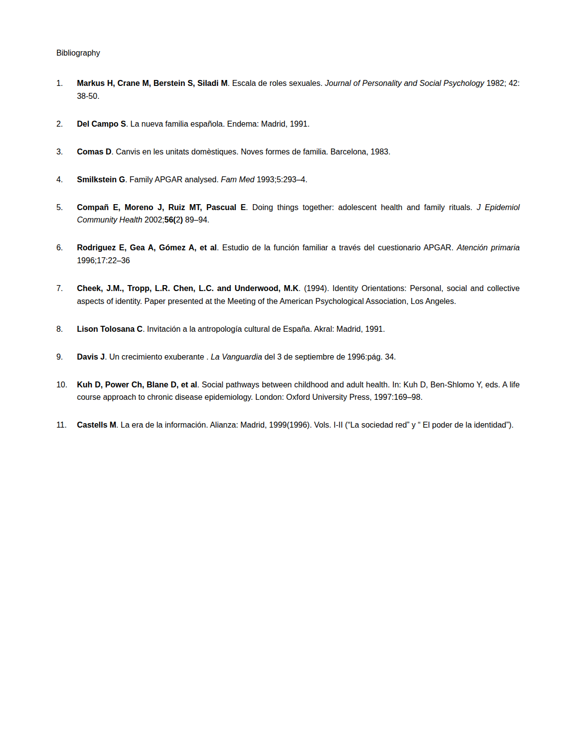Bibliography
Markus H, Crane M, Berstein S, Siladi M. Escala de roles sexuales. Journal of Personality and Social Psychology 1982; 42: 38-50.
Del Campo S. La nueva familia española. Endema: Madrid, 1991.
Comas D. Canvis en les unitats domèstiques. Noves formes de familia. Barcelona, 1983.
Smilkstein G. Family APGAR analysed. Fam Med 1993;5:293–4.
Compañ E, Moreno J, Ruiz MT, Pascual E. Doing things together: adolescent health and family rituals. J Epidemiol Community Health 2002;56(2) 89–94.
Rodriguez E, Gea A, Gómez A, et al. Estudio de la función familiar a través del cuestionario APGAR. Atención primaria 1996;17:22–36
Cheek, J.M., Tropp, L.R. Chen, L.C. and Underwood, M.K. (1994). Identity Orientations: Personal, social and collective aspects of identity. Paper presented at the Meeting of the American Psychological Association, Los Angeles.
Lison Tolosana C. Invitación a la antropología cultural de España. Akral: Madrid, 1991.
Davis J. Un crecimiento exuberante . La Vanguardia del 3 de septiembre de 1996:pág. 34.
Kuh D, Power Ch, Blane D, et al. Social pathways between childhood and adult health. In: Kuh D, Ben-Shlomo Y, eds. A life course approach to chronic disease epidemiology. London: Oxford University Press, 1997:169–98.
Castells M. La era de la información. Alianza: Madrid, 1999(1996). Vols. I-II (“La sociedad red” y “ El poder de la identidad”).